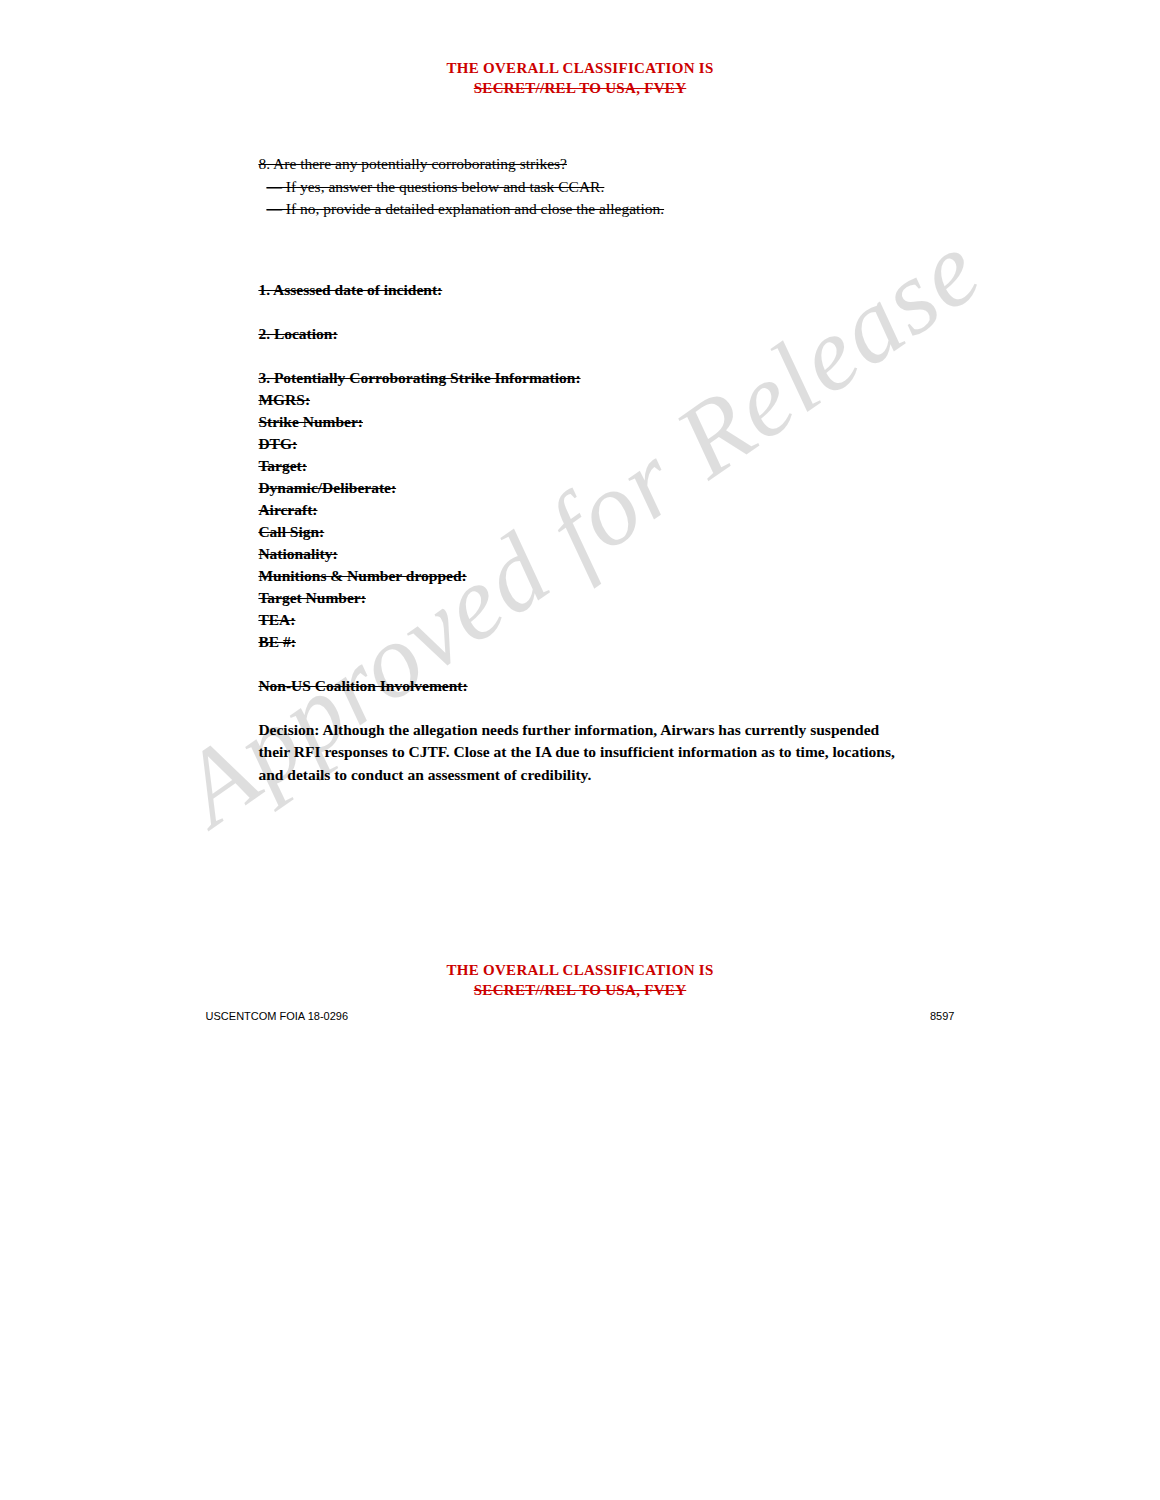THE OVERALL CLASSIFICATION IS
SECRET//REL TO USA, FVEY
Approved for Release
8. Are there any potentially corroborating strikes? — If yes, answer the questions below and task CCAR. — If no, provide a detailed explanation and close the allegation.
1. Assessed date of incident:
2. Location:
3. Potentially Corroborating Strike Information:
MGRS:
Strike Number:
DTG:
Target:
Dynamic/Deliberate:
Aircraft:
Call Sign:
Nationality:
Munitions & Number dropped:
Target Number:
TEA:
BE #:
Non-US Coalition Involvement:
Decision: Although the allegation needs further information, Airwars has currently suspended their RFI responses to CJTF. Close at the IA due to insufficient information as to time, locations, and details to conduct an assessment of credibility.
THE OVERALL CLASSIFICATION IS
SECRET//REL TO USA, FVEY
USCENTCOM FOIA 18-0296 8597